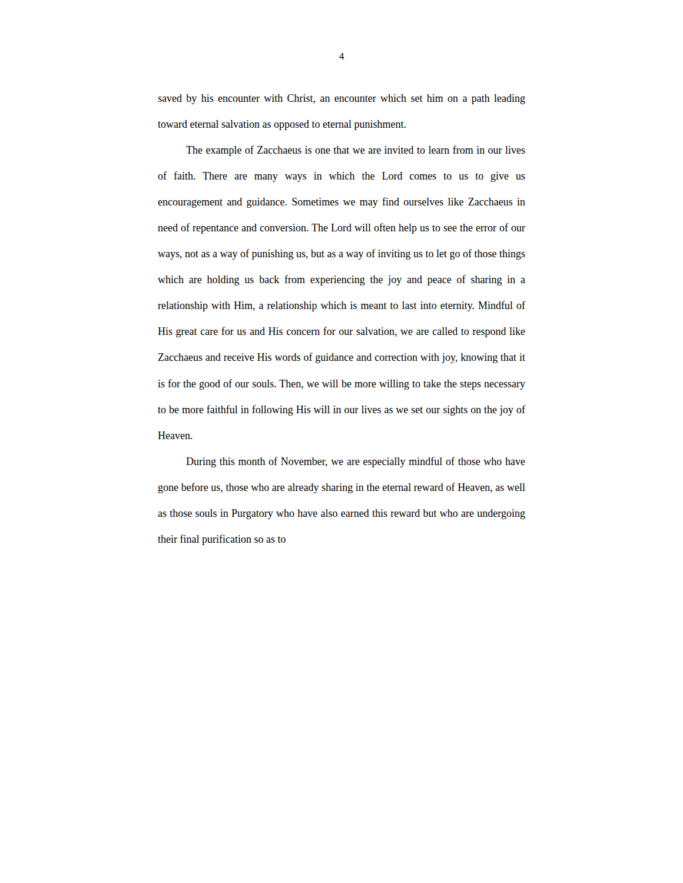4
saved by his encounter with Christ, an encounter which set him on a path leading toward eternal salvation as opposed to eternal punishment.
The example of Zacchaeus is one that we are invited to learn from in our lives of faith. There are many ways in which the Lord comes to us to give us encouragement and guidance. Sometimes we may find ourselves like Zacchaeus in need of repentance and conversion. The Lord will often help us to see the error of our ways, not as a way of punishing us, but as a way of inviting us to let go of those things which are holding us back from experiencing the joy and peace of sharing in a relationship with Him, a relationship which is meant to last into eternity. Mindful of His great care for us and His concern for our salvation, we are called to respond like Zacchaeus and receive His words of guidance and correction with joy, knowing that it is for the good of our souls. Then, we will be more willing to take the steps necessary to be more faithful in following His will in our lives as we set our sights on the joy of Heaven.
During this month of November, we are especially mindful of those who have gone before us, those who are already sharing in the eternal reward of Heaven, as well as those souls in Purgatory who have also earned this reward but who are undergoing their final purification so as to